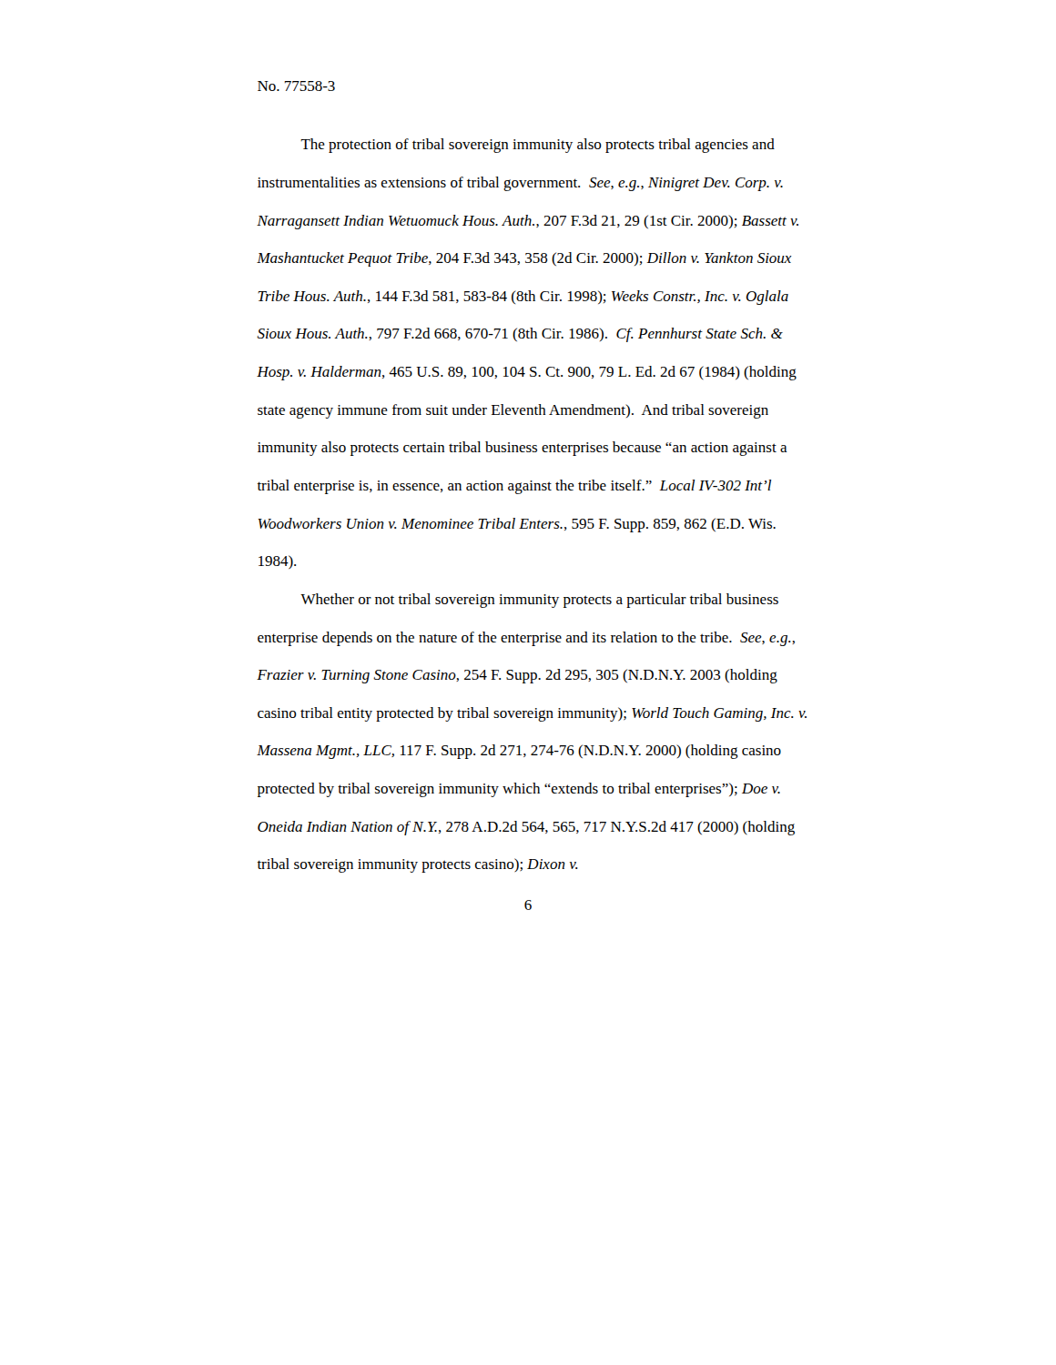No. 77558-3
The protection of tribal sovereign immunity also protects tribal agencies and instrumentalities as extensions of tribal government. See, e.g., Ninigret Dev. Corp. v. Narragansett Indian Wetuomuck Hous. Auth., 207 F.3d 21, 29 (1st Cir. 2000); Bassett v. Mashantucket Pequot Tribe, 204 F.3d 343, 358 (2d Cir. 2000); Dillon v. Yankton Sioux Tribe Hous. Auth., 144 F.3d 581, 583-84 (8th Cir. 1998); Weeks Constr., Inc. v. Oglala Sioux Hous. Auth., 797 F.2d 668, 670-71 (8th Cir. 1986). Cf. Pennhurst State Sch. & Hosp. v. Halderman, 465 U.S. 89, 100, 104 S. Ct. 900, 79 L. Ed. 2d 67 (1984) (holding state agency immune from suit under Eleventh Amendment). And tribal sovereign immunity also protects certain tribal business enterprises because “an action against a tribal enterprise is, in essence, an action against the tribe itself.” Local IV-302 Int’l Woodworkers Union v. Menominee Tribal Enters., 595 F. Supp. 859, 862 (E.D. Wis. 1984).
Whether or not tribal sovereign immunity protects a particular tribal business enterprise depends on the nature of the enterprise and its relation to the tribe. See, e.g., Frazier v. Turning Stone Casino, 254 F. Supp. 2d 295, 305 (N.D.N.Y. 2003 (holding casino tribal entity protected by tribal sovereign immunity); World Touch Gaming, Inc. v. Massena Mgmt., LLC, 117 F. Supp. 2d 271, 274-76 (N.D.N.Y. 2000) (holding casino protected by tribal sovereign immunity which “extends to tribal enterprises”); Doe v. Oneida Indian Nation of N.Y., 278 A.D.2d 564, 565, 717 N.Y.S.2d 417 (2000) (holding tribal sovereign immunity protects casino); Dixon v.
6